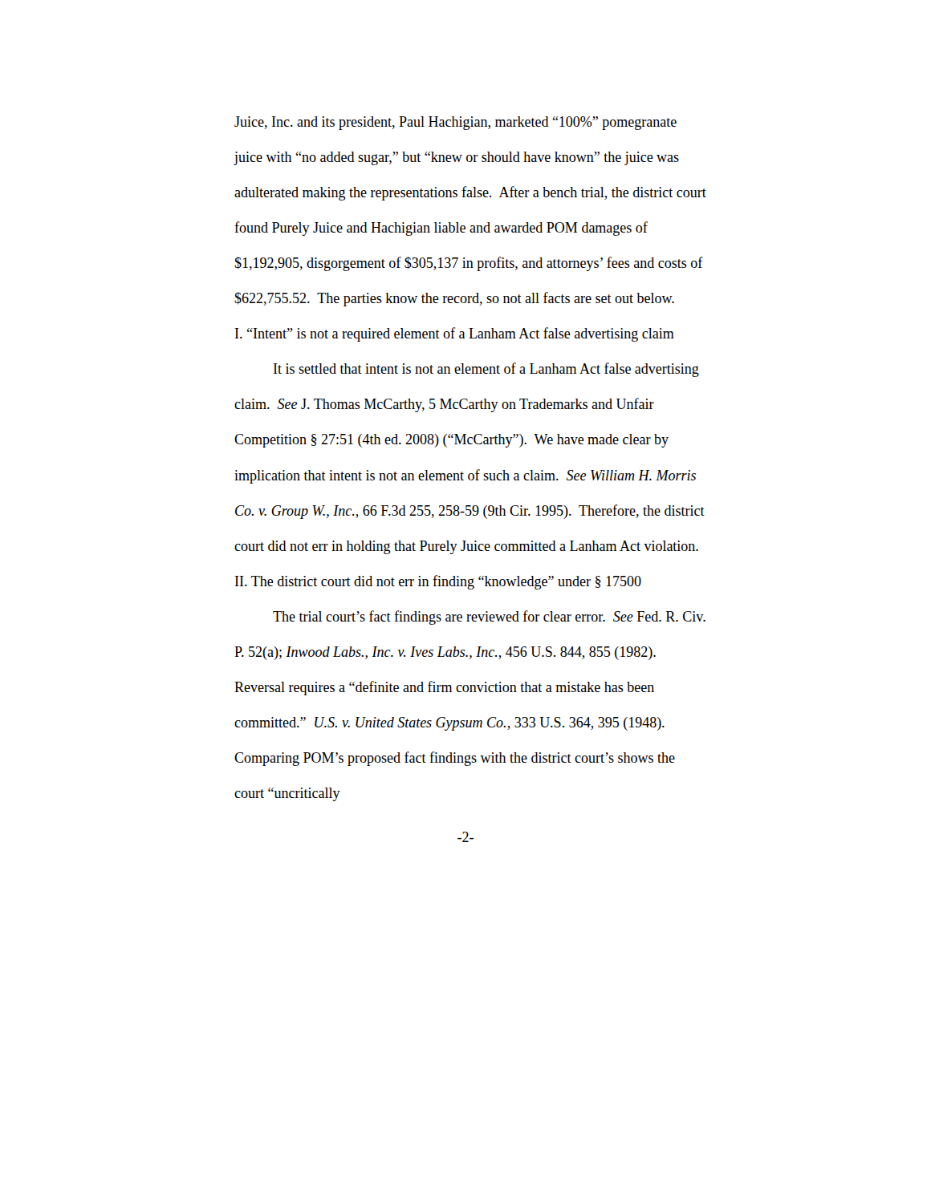Juice, Inc. and its president, Paul Hachigian, marketed “100%” pomegranate juice with “no added sugar,” but “knew or should have known” the juice was adulterated making the representations false. After a bench trial, the district court found Purely Juice and Hachigian liable and awarded POM damages of $1,192,905, disgorgement of $305,137 in profits, and attorneys’ fees and costs of $622,755.52. The parties know the record, so not all facts are set out below.
I. “Intent” is not a required element of a Lanham Act false advertising claim
It is settled that intent is not an element of a Lanham Act false advertising claim. See J. Thomas McCarthy, 5 McCarthy on Trademarks and Unfair Competition § 27:51 (4th ed. 2008) (“McCarthy”). We have made clear by implication that intent is not an element of such a claim. See William H. Morris Co. v. Group W., Inc., 66 F.3d 255, 258-59 (9th Cir. 1995). Therefore, the district court did not err in holding that Purely Juice committed a Lanham Act violation.
II. The district court did not err in finding “knowledge” under § 17500
The trial court’s fact findings are reviewed for clear error. See Fed. R. Civ. P. 52(a); Inwood Labs., Inc. v. Ives Labs., Inc., 456 U.S. 844, 855 (1982). Reversal requires a “definite and firm conviction that a mistake has been committed.” U.S. v. United States Gypsum Co., 333 U.S. 364, 395 (1948). Comparing POM’s proposed fact findings with the district court’s shows the court “uncritically
-2-